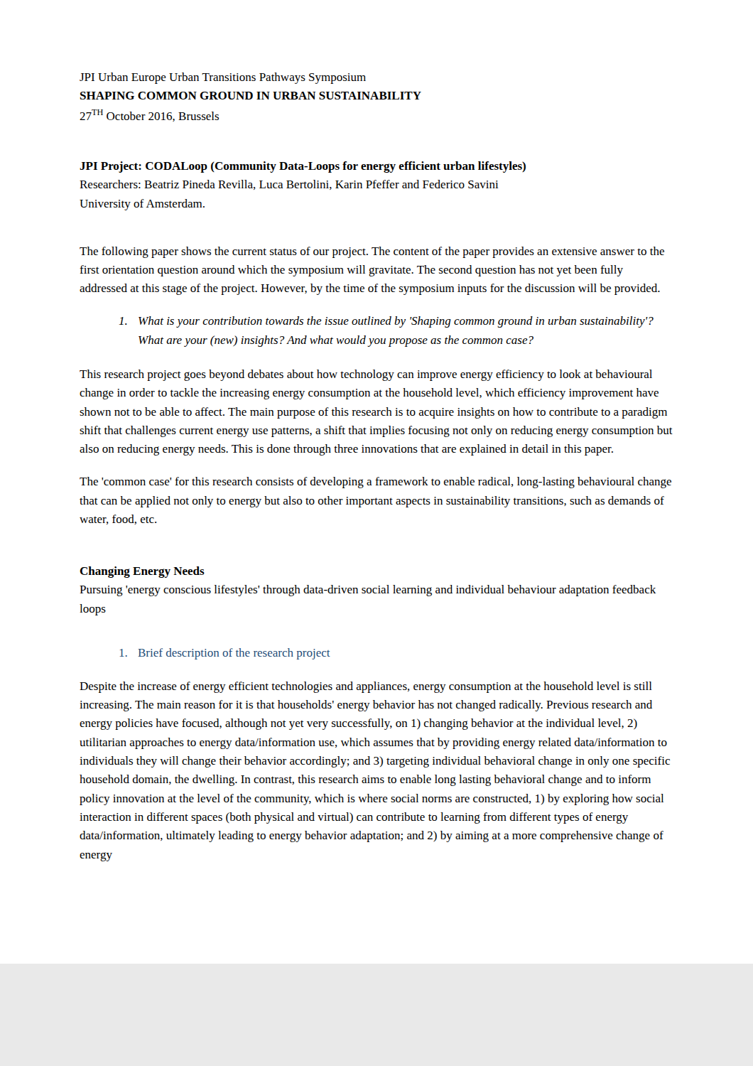JPI Urban Europe Urban Transitions Pathways Symposium
SHAPING COMMON GROUND IN URBAN SUSTAINABILITY
27TH October 2016, Brussels
JPI Project: CODALoop (Community Data-Loops for energy efficient urban lifestyles)
Researchers: Beatriz Pineda Revilla, Luca Bertolini, Karin Pfeffer and Federico Savini
University of Amsterdam.
The following paper shows the current status of our project. The content of the paper provides an extensive answer to the first orientation question around which the symposium will gravitate. The second question has not yet been fully addressed at this stage of the project. However, by the time of the symposium inputs for the discussion will be provided.
What is your contribution towards the issue outlined by 'Shaping common ground in urban sustainability'? What are your (new) insights? And what would you propose as the common case?
This research project goes beyond debates about how technology can improve energy efficiency to look at behavioural change in order to tackle the increasing energy consumption at the household level, which efficiency improvement have shown not to be able to affect. The main purpose of this research is to acquire insights on how to contribute to a paradigm shift that challenges current energy use patterns, a shift that implies focusing not only on reducing energy consumption but also on reducing energy needs. This is done through three innovations that are explained in detail in this paper.
The 'common case' for this research consists of developing a framework to enable radical, long-lasting behavioural change that can be applied not only to energy but also to other important aspects in sustainability transitions, such as demands of water, food, etc.
Changing Energy Needs
Pursuing 'energy conscious lifestyles' through data-driven social learning and individual behaviour adaptation feedback loops
Brief description of the research project
Despite the increase of energy efficient technologies and appliances, energy consumption at the household level is still increasing. The main reason for it is that households' energy behavior has not changed radically. Previous research and energy policies have focused, although not yet very successfully, on 1) changing behavior at the individual level, 2) utilitarian approaches to energy data/information use, which assumes that by providing energy related data/information to individuals they will change their behavior accordingly; and 3) targeting individual behavioral change in only one specific household domain, the dwelling. In contrast, this research aims to enable long lasting behavioral change and to inform policy innovation at the level of the community, which is where social norms are constructed, 1) by exploring how social interaction in different spaces (both physical and virtual) can contribute to learning from different types of energy data/information, ultimately leading to energy behavior adaptation; and 2) by aiming at a more comprehensive change of energy